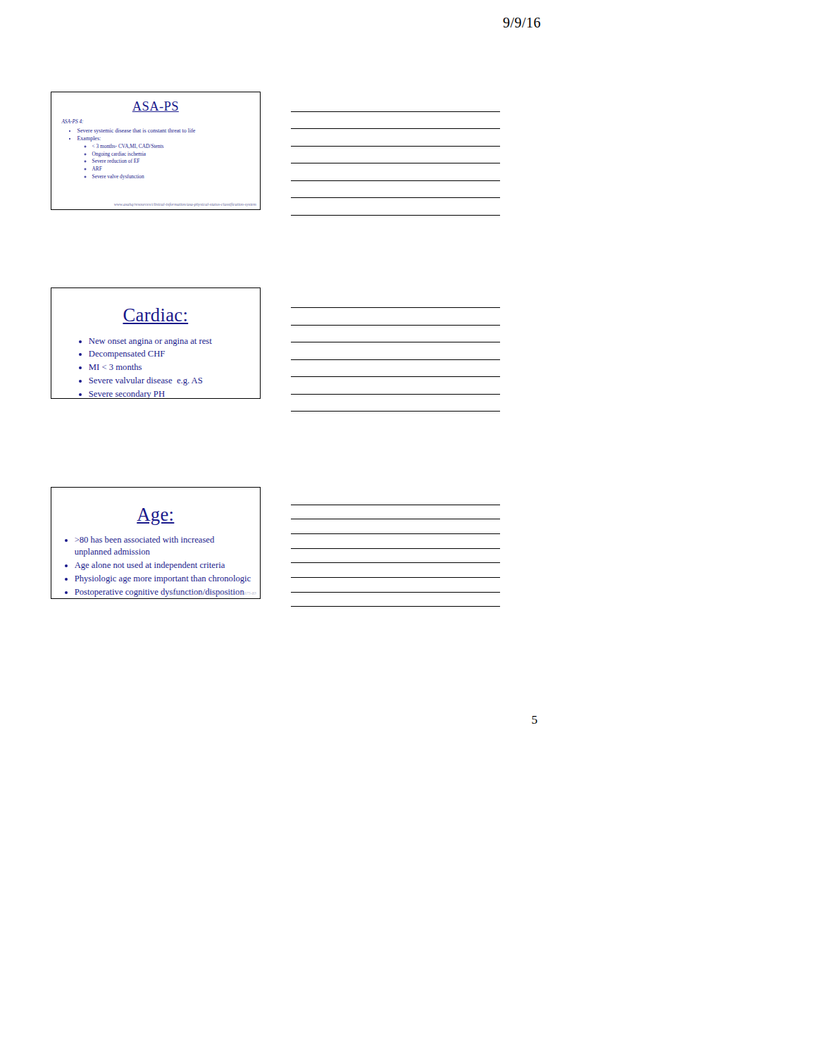9/9/16
ASA-PS
ASA-PS 4:
Severe systemic disease that is constant threat to life
Examples:
< 3 months- CVA,MI, CAD/Stents
Ongoing cardiac ischemia
Severe reduction of EF
ARF
Severe valve dysfunction
www.asahq/resources/clinical-information/asa-physical-status-classification-system
Cardiac:
New onset angina or angina at rest
Decompensated CHF
MI < 3 months
Severe valvular disease e.g. AS
Severe secondary PH
Age:
>80 has been associated with increased unplanned admission
Age alone not used at independent criteria
Physiologic age more important than chronologic
Postoperative cognitive dysfunction/disposition environment
Whippy A. et al. Can J Anesthesia 2013; 60:675-83
5